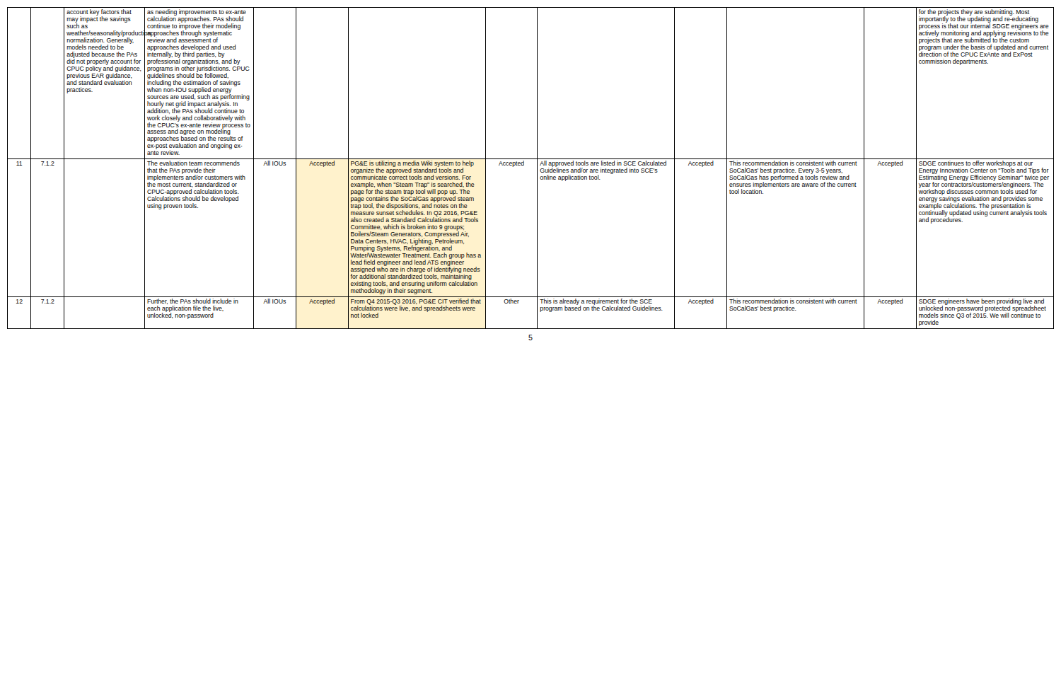| | | account key factors that may impact the savings such as weather/seasonality/production normalization. Generally, models needed to be adjusted because the PAs did not properly account for CPUC policy and guidance, previous EAR guidance, and standard evaluation practices. | as needing improvements to ex-ante calculation approaches. PAs should continue to improve their modeling approaches through systematic review and assessment of approaches developed and used internally, by third parties, by professional organizations, and by programs in other jurisdictions. CPUC guidelines should be followed, including the estimation of savings when non-IOU supplied energy sources are used, such as performing hourly net grid impact analysis. In addition, the PAs should continue to work closely and collaboratively with the CPUC's ex-ante review process to assess and agree on modeling approaches based on the results of ex-post evaluation and ongoing ex-ante review. | | | | | | | | | for the projects they are submitting. Most importantly to the updating and re-educating process is that our internal SDGE engineers are actively monitoring and applying revisions to the projects that are submitted to the custom program under the basis of updated and current direction of the CPUC ExAnte and ExPost commission departments. |
| 11 | 7.1.2 | | The evaluation team recommends that the PAs provide their implementers and/or customers with the most current, standardized or CPUC-approved calculation tools. Calculations should be developed using proven tools. | All IOUs | Accepted | PG&E is utilizing a media Wiki system to help organize the approved standard tools and communicate correct tools and versions. For example, when "Steam Trap" is searched, the page for the steam trap tool will pop up. The page contains the SoCalGas approved steam trap tool, the dispositions, and notes on the measure sunset schedules. In Q2 2016, PG&E also created a Standard Calculations and Tools Committee, which is broken into 9 groups; Boilers/Steam Generators, Compressed Air, Data Centers, HVAC, Lighting, Petroleum, Pumping Systems, Refrigeration, and Water/Wastewater Treatment. Each group has a lead field engineer and lead ATS engineer assigned who are in charge of identifying needs for additional standardized tools, maintaining existing tools, and ensuring uniform calculation methodology in their segment. | Accepted | All approved tools are listed in SCE Calculated Guidelines and/or are integrated into SCE's online application tool. | Accepted | This recommendation is consistent with current SoCalGas' best practice. Every 3-5 years, SoCalGas has performed a tools review and ensures implementers are aware of the current tool location. | Accepted | SDGE continues to offer workshops at our Energy Innovation Center on "Tools and Tips for Estimating Energy Efficiency Seminar" twice per year for contractors/customers/engineers. The workshop discusses common tools used for energy savings evaluation and provides some example calculations. The presentation is continually updated using current analysis tools and procedures. |
| 12 | 7.1.2 | | Further, the PAs should include in each application file the live, unlocked, non-password | All IOUs | Accepted | From Q4 2015-Q3 2016, PG&E CIT verified that calculations were live, and spreadsheets were not locked | Other | This is already a requirement for the SCE program based on the Calculated Guidelines. | Accepted | This recommendation is consistent with current SoCalGas' best practice. | Accepted | SDGE engineers have been providing live and unlocked non-password protected spreadsheet models since Q3 of 2015. We will continue to provide |
5